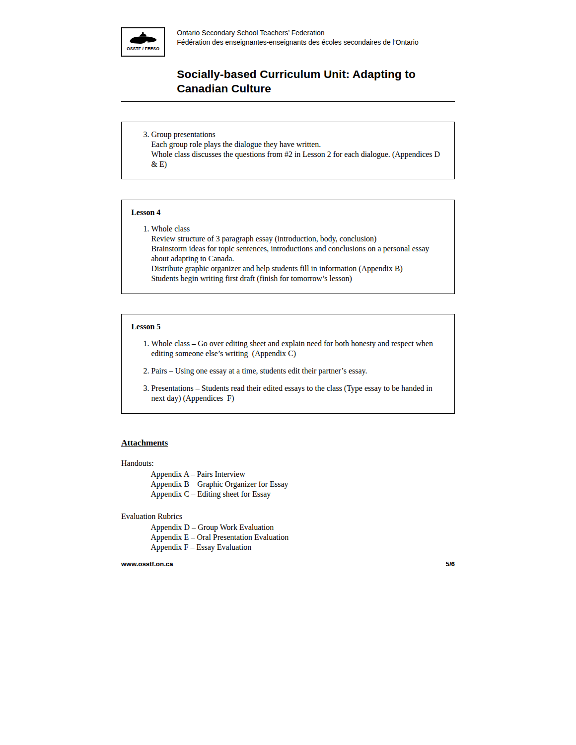OSSTF / FEESO
Ontario Secondary School Teachers’ Federation
Fédération des enseignantes-enseignants des écoles secondaires de l’Ontario
Socially-based Curriculum Unit: Adapting to Canadian Culture
Group presentations
Each group role plays the dialogue they have written.
Whole class discusses the questions from #2 in Lesson 2 for each dialogue. (Appendices D & E)
Lesson 4
Whole class
Review structure of 3 paragraph essay (introduction, body, conclusion)
Brainstorm ideas for topic sentences, introductions and conclusions on a personal essay about adapting to Canada.
Distribute graphic organizer and help students fill in information (Appendix B)
Students begin writing first draft (finish for tomorrow’s lesson)
Lesson 5
Whole class – Go over editing sheet and explain need for both honesty and respect when editing someone else’s writing (Appendix C)
Pairs – Using one essay at a time, students edit their partner’s essay.
Presentations – Students read their edited essays to the class (Type essay to be handed in next day) (Appendices F)
Attachments
Handouts:
Appendix A – Pairs Interview
Appendix B – Graphic Organizer for Essay
Appendix C – Editing sheet for Essay
Evaluation Rubrics
Appendix D – Group Work Evaluation
Appendix E – Oral Presentation Evaluation
Appendix F – Essay Evaluation
www.osstf.on.ca 5/6